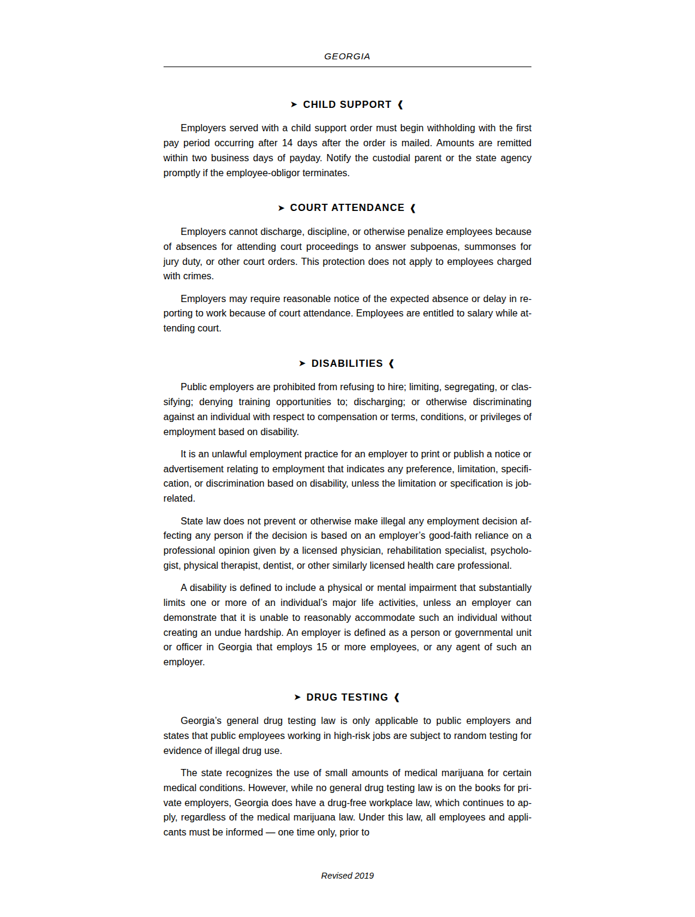GEORGIA
➤ CHILD SUPPORT ❰
Employers served with a child support order must begin withholding with the first pay period occurring after 14 days after the order is mailed. Amounts are remitted within two business days of payday. Notify the custodial parent or the state agency promptly if the employee-obligor terminates.
➤ COURT ATTENDANCE ❰
Employers cannot discharge, discipline, or otherwise penalize employees because of absences for attending court proceedings to answer subpoenas, summonses for jury duty, or other court orders. This protection does not apply to employees charged with crimes.
Employers may require reasonable notice of the expected absence or delay in reporting to work because of court attendance. Employees are entitled to salary while attending court.
➤ DISABILITIES ❰
Public employers are prohibited from refusing to hire; limiting, segregating, or classifying; denying training opportunities to; discharging; or otherwise discriminating against an individual with respect to compensation or terms, conditions, or privileges of employment based on disability.
It is an unlawful employment practice for an employer to print or publish a notice or advertisement relating to employment that indicates any preference, limitation, specification, or discrimination based on disability, unless the limitation or specification is job-related.
State law does not prevent or otherwise make illegal any employment decision affecting any person if the decision is based on an employer’s good-faith reliance on a professional opinion given by a licensed physician, rehabilitation specialist, psychologist, physical therapist, dentist, or other similarly licensed health care professional.
A disability is defined to include a physical or mental impairment that substantially limits one or more of an individual’s major life activities, unless an employer can demonstrate that it is unable to reasonably accommodate such an individual without creating an undue hardship. An employer is defined as a person or governmental unit or officer in Georgia that employs 15 or more employees, or any agent of such an employer.
➤ DRUG TESTING ❰
Georgia’s general drug testing law is only applicable to public employers and states that public employees working in high-risk jobs are subject to random testing for evidence of illegal drug use.
The state recognizes the use of small amounts of medical marijuana for certain medical conditions. However, while no general drug testing law is on the books for private employers, Georgia does have a drug-free workplace law, which continues to apply, regardless of the medical marijuana law. Under this law, all employees and applicants must be informed — one time only, prior to
Revised 2019